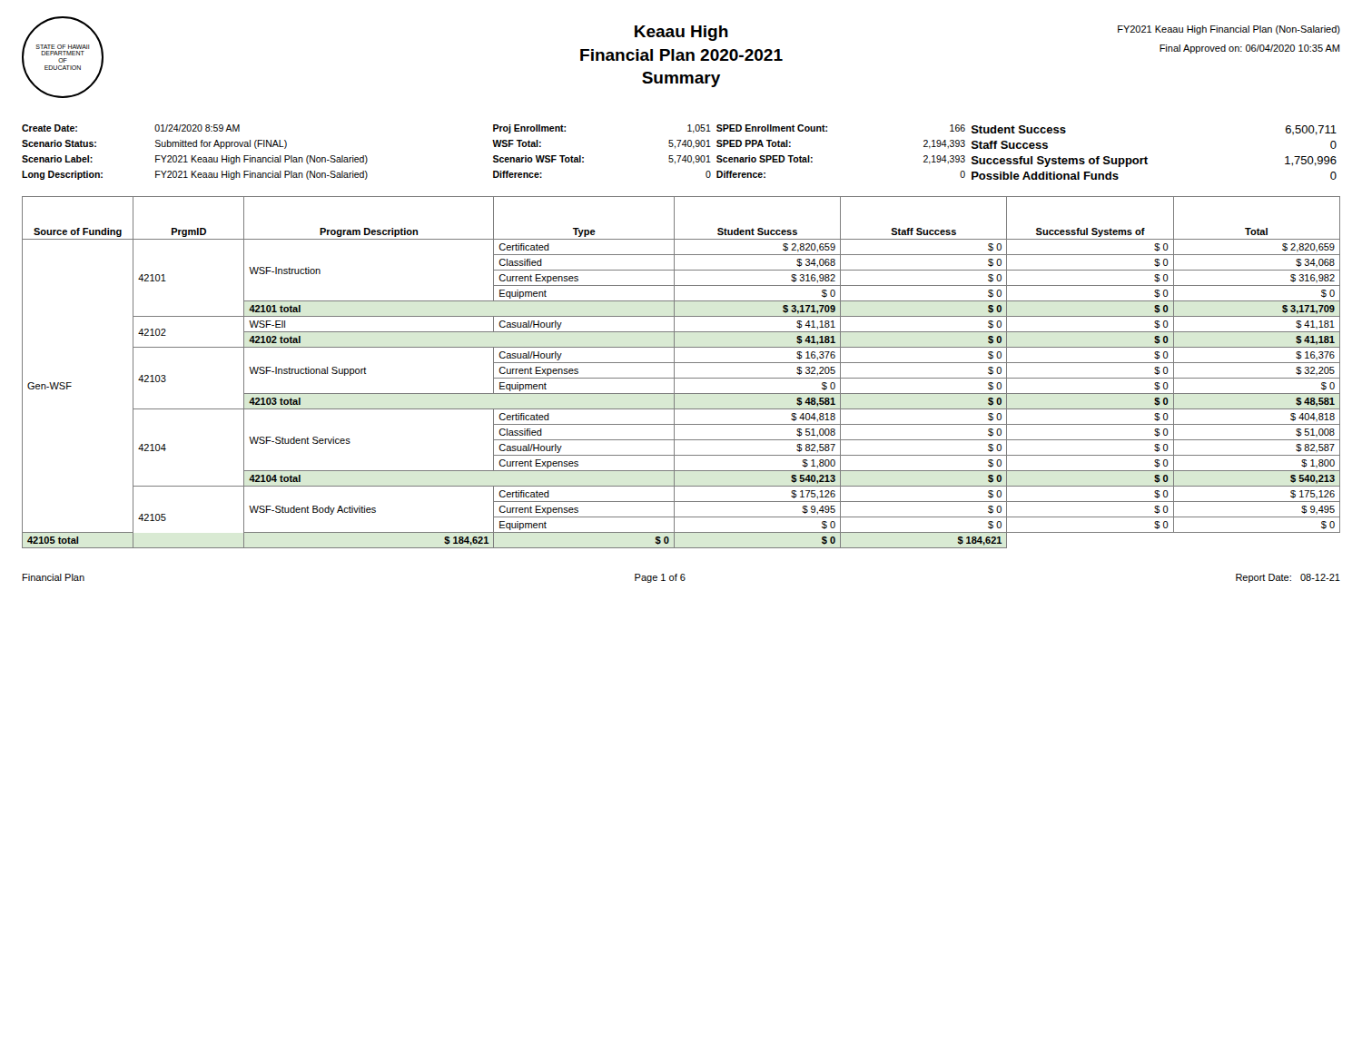STATE OF HAWAII
DEPARTMENT
OF
EDUCATION
Keaau High
Financial Plan 2020-2021
Summary
FY2021 Keaau High Financial Plan (Non-Salaried)
Final Approved on: 06/04/2020 10:35 AM
| Create Date: | 01/24/2020 8:59 AM | Proj Enrollment: | 1,051 | SPED Enrollment Count: | 166 | Student Success | 6,500,711 |
| Scenario Status: | Submitted for Approval (FINAL) | WSF Total: | 5,740,901 | SPED PPA Total: | 2,194,393 | Staff Success | 0 |
| Scenario Label: | FY2021 Keaau High Financial Plan (Non-Salaried) | Scenario WSF Total: | 5,740,901 | Scenario SPED Total: | 2,194,393 | Successful Systems of Support | 1,750,996 |
| Long Description: | FY2021 Keaau High Financial Plan (Non-Salaried) | Difference: | 0 | Difference: | 0 | Possible Additional Funds | 0 |
| Source of Funding | PrgmID | Program Description | Type | Student Success | Staff Success | Successful Systems of | Total |
| --- | --- | --- | --- | --- | --- | --- | --- |
| Gen-WSF | 42101 | WSF-Instruction | Certificated | $ 2,820,659 | $ 0 | $ 0 | $ 2,820,659 |
| Classified | $ 34,068 | $ 0 | $ 0 | $ 34,068 |
| Current Expenses | $ 316,982 | $ 0 | $ 0 | $ 316,982 |
| Equipment | $ 0 | $ 0 | $ 0 | $ 0 |
| 42101 total | $ 3,171,709 | $ 0 | $ 0 | $ 3,171,709 |
| 42102 | WSF-Ell | Casual/Hourly | $ 41,181 | $ 0 | $ 0 | $ 41,181 |
| 42102 total | $ 41,181 | $ 0 | $ 0 | $ 41,181 |
| 42103 | WSF-Instructional Support | Casual/Hourly | $ 16,376 | $ 0 | $ 0 | $ 16,376 |
| Current Expenses | $ 32,205 | $ 0 | $ 0 | $ 32,205 |
| Equipment | $ 0 | $ 0 | $ 0 | $ 0 |
| 42103 total | $ 48,581 | $ 0 | $ 0 | $ 48,581 |
| 42104 | WSF-Student Services | Certificated | $ 404,818 | $ 0 | $ 0 | $ 404,818 |
| Classified | $ 51,008 | $ 0 | $ 0 | $ 51,008 |
| Casual/Hourly | $ 82,587 | $ 0 | $ 0 | $ 82,587 |
| Current Expenses | $ 1,800 | $ 0 | $ 0 | $ 1,800 |
| 42104 total | $ 540,213 | $ 0 | $ 0 | $ 540,213 |
| 42105 | WSF-Student Body Activities | Certificated | $ 175,126 | $ 0 | $ 0 | $ 175,126 |
| Current Expenses | $ 9,495 | $ 0 | $ 0 | $ 9,495 |
| Equipment | $ 0 | $ 0 | $ 0 | $ 0 |
| 42105 total | $ 184,621 | $ 0 | $ 0 | $ 184,621 |
Financial Plan
Page 1 of 6
Report Date: 08-12-21